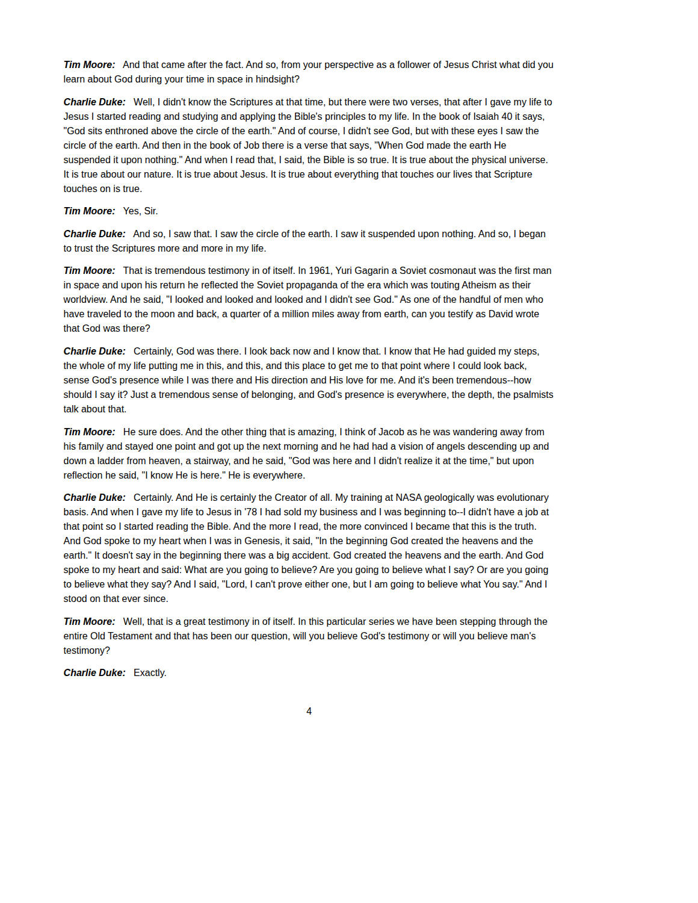Tim Moore: And that came after the fact. And so, from your perspective as a follower of Jesus Christ what did you learn about God during your time in space in hindsight?
Charlie Duke: Well, I didn't know the Scriptures at that time, but there were two verses, that after I gave my life to Jesus I started reading and studying and applying the Bible's principles to my life. In the book of Isaiah 40 it says, "God sits enthroned above the circle of the earth." And of course, I didn't see God, but with these eyes I saw the circle of the earth. And then in the book of Job there is a verse that says, "When God made the earth He suspended it upon nothing." And when I read that, I said, the Bible is so true. It is true about the physical universe. It is true about our nature. It is true about Jesus. It is true about everything that touches our lives that Scripture touches on is true.
Tim Moore: Yes, Sir.
Charlie Duke: And so, I saw that. I saw the circle of the earth. I saw it suspended upon nothing. And so, I began to trust the Scriptures more and more in my life.
Tim Moore: That is tremendous testimony in of itself. In 1961, Yuri Gagarin a Soviet cosmonaut was the first man in space and upon his return he reflected the Soviet propaganda of the era which was touting Atheism as their worldview. And he said, "I looked and looked and looked and I didn't see God." As one of the handful of men who have traveled to the moon and back, a quarter of a million miles away from earth, can you testify as David wrote that God was there?
Charlie Duke: Certainly, God was there. I look back now and I know that. I know that He had guided my steps, the whole of my life putting me in this, and this, and this place to get me to that point where I could look back, sense God's presence while I was there and His direction and His love for me. And it's been tremendous--how should I say it? Just a tremendous sense of belonging, and God's presence is everywhere, the depth, the psalmists talk about that.
Tim Moore: He sure does. And the other thing that is amazing, I think of Jacob as he was wandering away from his family and stayed one point and got up the next morning and he had had a vision of angels descending up and down a ladder from heaven, a stairway, and he said, "God was here and I didn't realize it at the time," but upon reflection he said, "I know He is here." He is everywhere.
Charlie Duke: Certainly. And He is certainly the Creator of all. My training at NASA geologically was evolutionary basis. And when I gave my life to Jesus in '78 I had sold my business and I was beginning to--I didn't have a job at that point so I started reading the Bible. And the more I read, the more convinced I became that this is the truth. And God spoke to my heart when I was in Genesis, it said, "In the beginning God created the heavens and the earth." It doesn't say in the beginning there was a big accident. God created the heavens and the earth. And God spoke to my heart and said: What are you going to believe? Are you going to believe what I say? Or are you going to believe what they say? And I said, "Lord, I can't prove either one, but I am going to believe what You say." And I stood on that ever since.
Tim Moore: Well, that is a great testimony in of itself. In this particular series we have been stepping through the entire Old Testament and that has been our question, will you believe God's testimony or will you believe man's testimony?
Charlie Duke: Exactly.
4